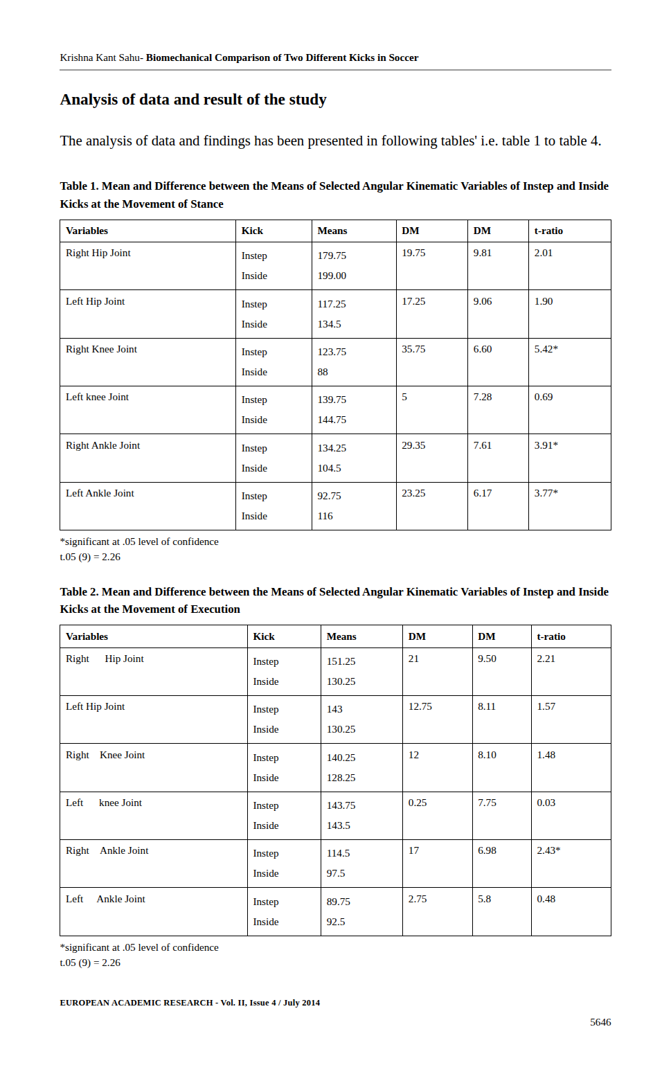Krishna Kant Sahu- Biomechanical Comparison of Two Different Kicks in Soccer
Analysis of data and result of the study
The analysis of data and findings has been presented in following tables' i.e. table 1 to table 4.
Table 1. Mean and Difference between the Means of Selected Angular Kinematic Variables of Instep and Inside Kicks at the Movement of Stance
| Variables | Kick | Means | DM | DM | t-ratio |
| --- | --- | --- | --- | --- | --- |
| Right Hip Joint | Instep Inside | 179.75 199.00 | 19.75 | 9.81 | 2.01 |
| Left Hip Joint | Instep Inside | 117.25 134.5 | 17.25 | 9.06 | 1.90 |
| Right Knee Joint | Instep Inside | 123.75 88 | 35.75 | 6.60 | 5.42* |
| Left knee Joint | Instep Inside | 139.75 144.75 | 5 | 7.28 | 0.69 |
| Right Ankle Joint | Instep Inside | 134.25 104.5 | 29.35 | 7.61 | 3.91* |
| Left Ankle Joint | Instep Inside | 92.75 116 | 23.25 | 6.17 | 3.77* |
*significant at .05 level of confidence
t.05 (9) = 2.26
Table 2. Mean and Difference between the Means of Selected Angular Kinematic Variables of Instep and Inside Kicks at the Movement of Execution
| Variables | Kick | Means | DM | DM | t-ratio |
| --- | --- | --- | --- | --- | --- |
| Right Hip Joint | Instep Inside | 151.25 130.25 | 21 | 9.50 | 2.21 |
| Left Hip Joint | Instep Inside | 143 130.25 | 12.75 | 8.11 | 1.57 |
| Right Knee Joint | Instep Inside | 140.25 128.25 | 12 | 8.10 | 1.48 |
| Left knee Joint | Instep Inside | 143.75 143.5 | 0.25 | 7.75 | 0.03 |
| Right Ankle Joint | Instep Inside | 114.5 97.5 | 17 | 6.98 | 2.43* |
| Left Ankle Joint | Instep Inside | 89.75 92.5 | 2.75 | 5.8 | 0.48 |
*significant at .05 level of confidence
t.05 (9) = 2.26
EUROPEAN ACADEMIC RESEARCH - Vol. II, Issue 4 / July 2014
5646